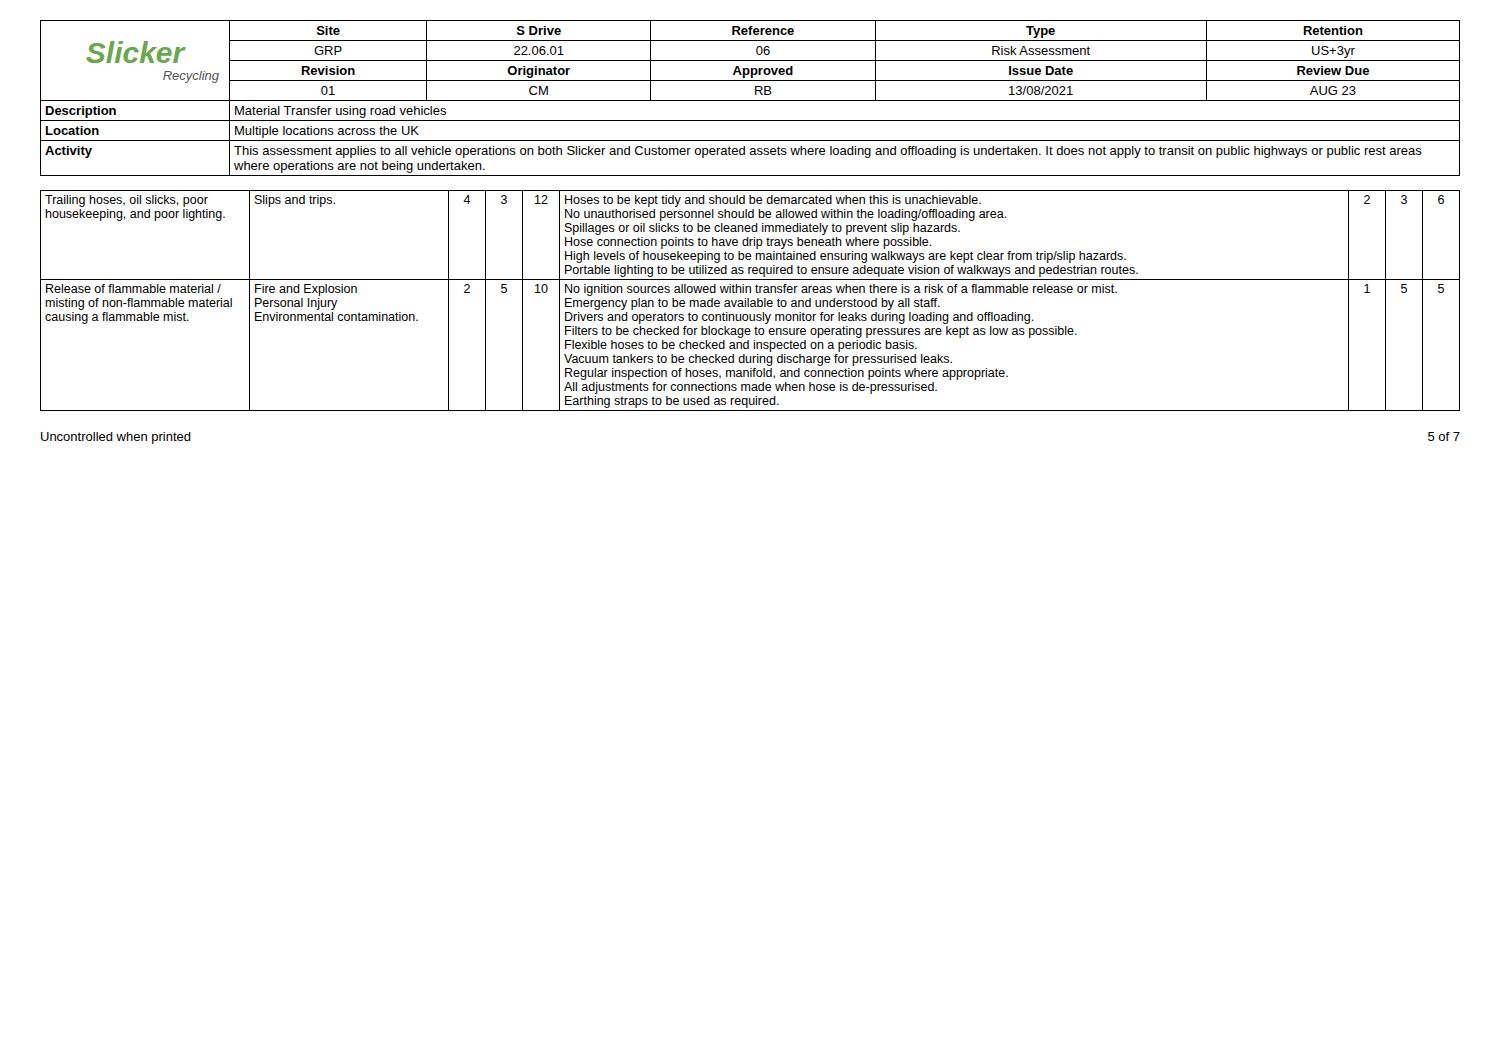| Slicker Recycling | Site | S Drive | Reference | Type | Retention |
| GRP | 22.06.01 | 06 | Risk Assessment | US+3yr |
| Revision | Originator | Approved | Issue Date | Review Due |
| 01 | CM | RB | 13/08/2021 | AUG 23 |
| Description | Material Transfer using road vehicles |
| Location | Multiple locations across the UK |
| Activity | This assessment applies to all vehicle operations on both Slicker and Customer operated assets where loading and offloading is undertaken. It does not apply to transit on public highways or public rest areas where operations are not being undertaken. |
| Trailing hoses, oil slicks, poor housekeeping, and poor lighting. | Slips and trips. | 4 | 3 | 12 | Hoses to be kept tidy and should be demarcated when this is unachievable. No unauthorised personnel should be allowed within the loading/offloading area. Spillages or oil slicks to be cleaned immediately to prevent slip hazards. Hose connection points to have drip trays beneath where possible. High levels of housekeeping to be maintained ensuring walkways are kept clear from trip/slip hazards. Portable lighting to be utilized as required to ensure adequate vision of walkways and pedestrian routes. | 2 | 3 | 6 |
| Release of flammable material / misting of non-flammable material causing a flammable mist. | Fire and Explosion Personal Injury Environmental contamination. | 2 | 5 | 10 | No ignition sources allowed within transfer areas when there is a risk of a flammable release or mist. Emergency plan to be made available to and understood by all staff. Drivers and operators to continuously monitor for leaks during loading and offloading. Filters to be checked for blockage to ensure operating pressures are kept as low as possible. Flexible hoses to be checked and inspected on a periodic basis. Vacuum tankers to be checked during discharge for pressurised leaks. Regular inspection of hoses, manifold, and connection points where appropriate. All adjustments for connections made when hose is de-pressurised. Earthing straps to be used as required. | 1 | 5 | 5 |
Uncontrolled when printed 5 of 7